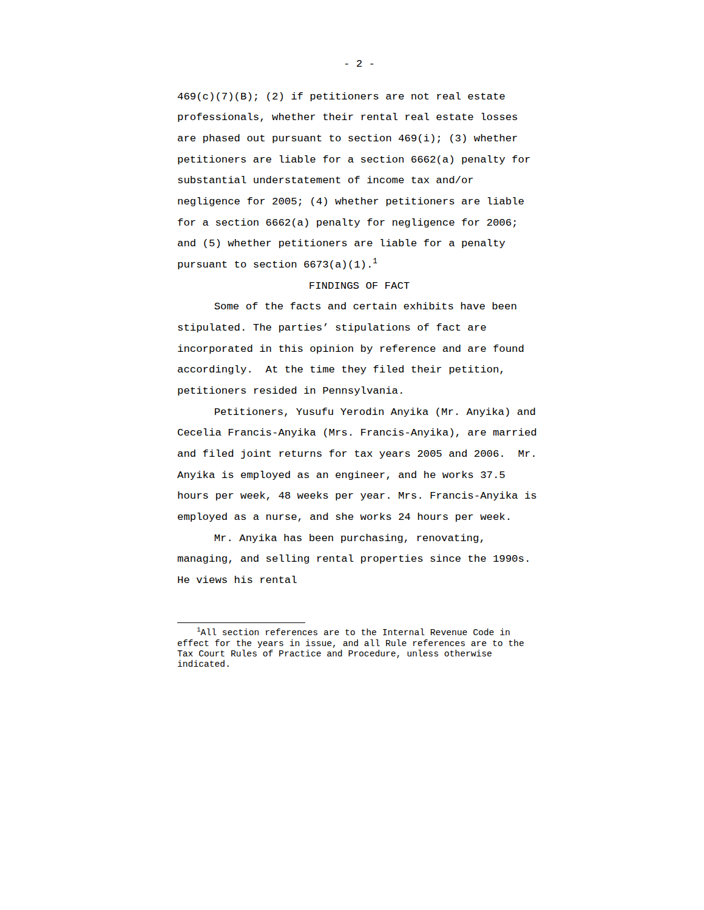- 2 -
469(c)(7)(B); (2) if petitioners are not real estate professionals, whether their rental real estate losses are phased out pursuant to section 469(i); (3) whether petitioners are liable for a section 6662(a) penalty for substantial understatement of income tax and/or negligence for 2005; (4) whether petitioners are liable for a section 6662(a) penalty for negligence for 2006; and (5) whether petitioners are liable for a penalty pursuant to section 6673(a)(1).1
FINDINGS OF FACT
Some of the facts and certain exhibits have been stipulated. The parties’ stipulations of fact are incorporated in this opinion by reference and are found accordingly. At the time they filed their petition, petitioners resided in Pennsylvania.
Petitioners, Yusufu Yerodin Anyika (Mr. Anyika) and Cecelia Francis-Anyika (Mrs. Francis-Anyika), are married and filed joint returns for tax years 2005 and 2006. Mr. Anyika is employed as an engineer, and he works 37.5 hours per week, 48 weeks per year. Mrs. Francis-Anyika is employed as a nurse, and she works 24 hours per week.
Mr. Anyika has been purchasing, renovating, managing, and selling rental properties since the 1990s. He views his rental
1All section references are to the Internal Revenue Code in
effect for the years in issue, and all Rule references are to the Tax Court Rules of Practice and Procedure, unless otherwise indicated.